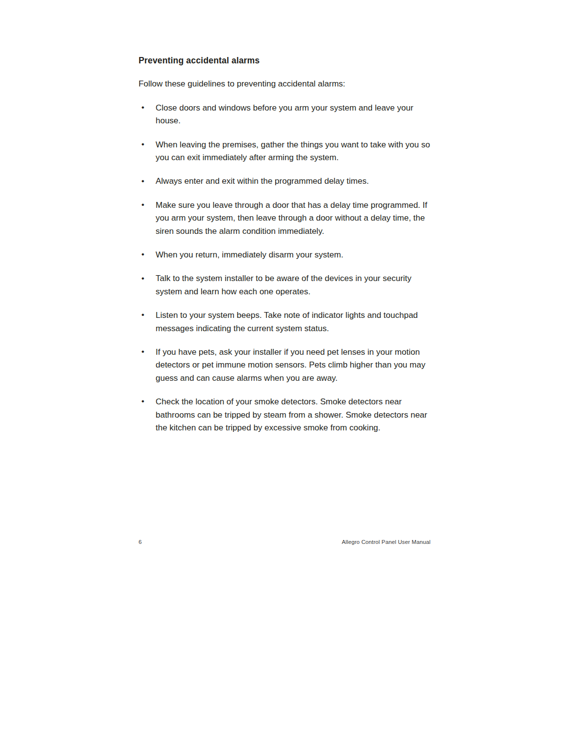Preventing accidental alarms
Follow these guidelines to preventing accidental alarms:
Close doors and windows before you arm your system and leave your house.
When leaving the premises, gather the things you want to take with you so you can exit immediately after arming the system.
Always enter and exit within the programmed delay times.
Make sure you leave through a door that has a delay time programmed. If you arm your system, then leave through a door without a delay time, the siren sounds the alarm condition immediately.
When you return, immediately disarm your system.
Talk to the system installer to be aware of the devices in your security system and learn how each one operates.
Listen to your system beeps. Take note of indicator lights and touchpad messages indicating the current system status.
If you have pets, ask your installer if you need pet lenses in your motion detectors or pet immune motion sensors. Pets climb higher than you may guess and can cause alarms when you are away.
Check the location of your smoke detectors. Smoke detectors near bathrooms can be tripped by steam from a shower. Smoke detectors near the kitchen can be tripped by excessive smoke from cooking.
6 Allegro Control Panel User Manual